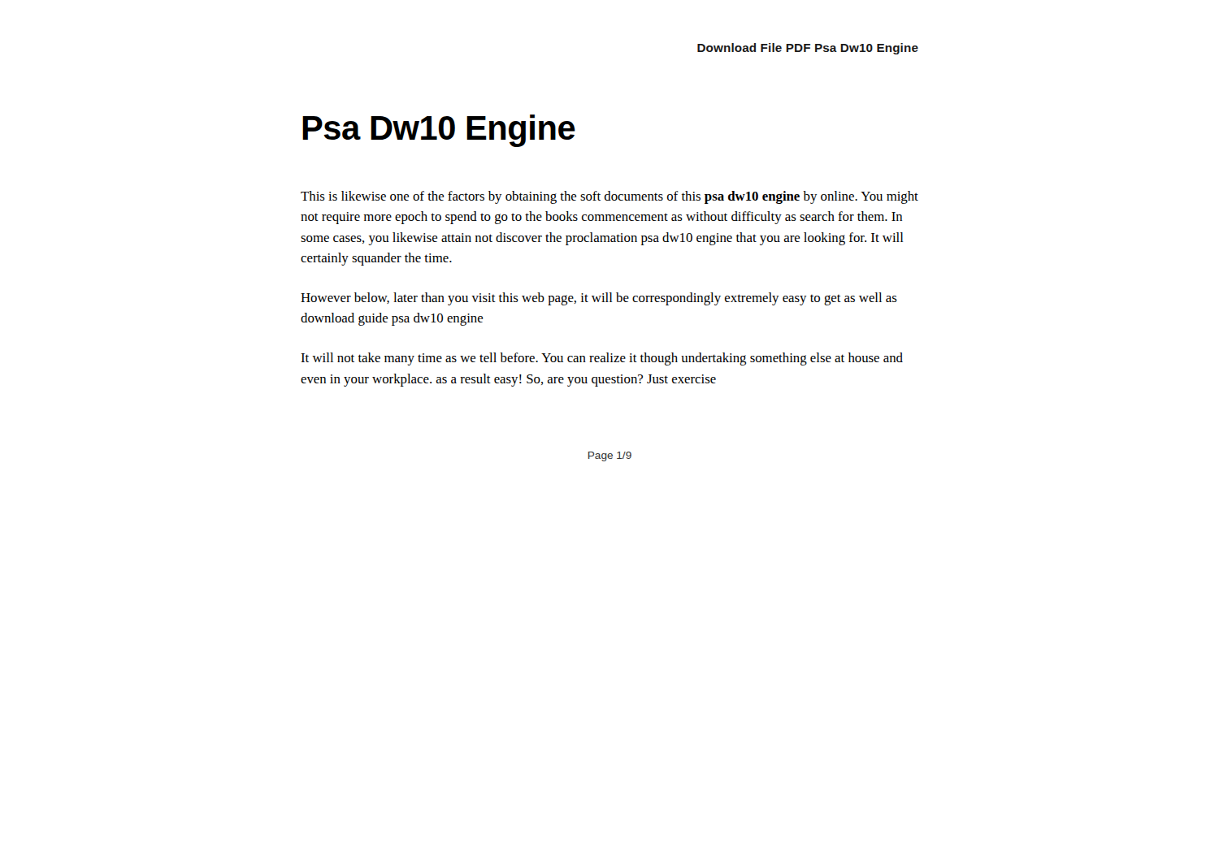Download File PDF Psa Dw10 Engine
Psa Dw10 Engine
This is likewise one of the factors by obtaining the soft documents of this psa dw10 engine by online. You might not require more epoch to spend to go to the books commencement as without difficulty as search for them. In some cases, you likewise attain not discover the proclamation psa dw10 engine that you are looking for. It will certainly squander the time.
However below, later than you visit this web page, it will be correspondingly extremely easy to get as well as download guide psa dw10 engine
It will not take many time as we tell before. You can realize it though undertaking something else at house and even in your workplace. as a result easy! So, are you question? Just exercise
Page 1/9